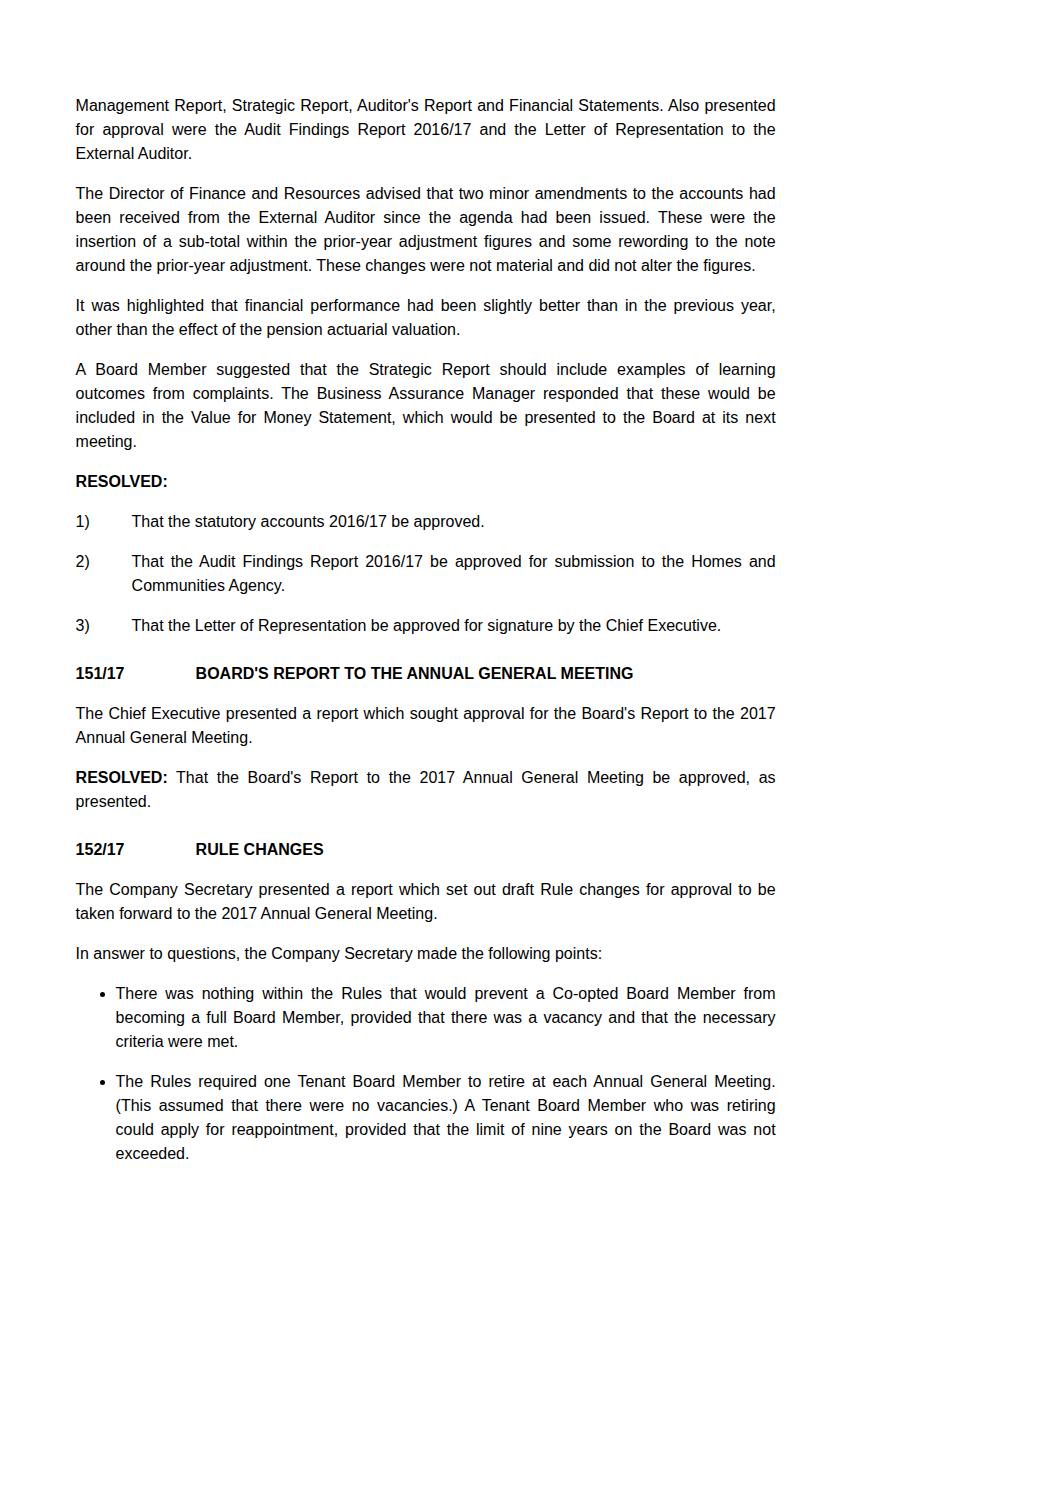Management Report, Strategic Report, Auditor's Report and Financial Statements. Also presented for approval were the Audit Findings Report 2016/17 and the Letter of Representation to the External Auditor.
The Director of Finance and Resources advised that two minor amendments to the accounts had been received from the External Auditor since the agenda had been issued. These were the insertion of a sub-total within the prior-year adjustment figures and some rewording to the note around the prior-year adjustment. These changes were not material and did not alter the figures.
It was highlighted that financial performance had been slightly better than in the previous year, other than the effect of the pension actuarial valuation.
A Board Member suggested that the Strategic Report should include examples of learning outcomes from complaints. The Business Assurance Manager responded that these would be included in the Value for Money Statement, which would be presented to the Board at its next meeting.
RESOLVED:
1) That the statutory accounts 2016/17 be approved.
2) That the Audit Findings Report 2016/17 be approved for submission to the Homes and Communities Agency.
3) That the Letter of Representation be approved for signature by the Chief Executive.
151/17 BOARD'S REPORT TO THE ANNUAL GENERAL MEETING
The Chief Executive presented a report which sought approval for the Board's Report to the 2017 Annual General Meeting.
RESOLVED: That the Board's Report to the 2017 Annual General Meeting be approved, as presented.
152/17 RULE CHANGES
The Company Secretary presented a report which set out draft Rule changes for approval to be taken forward to the 2017 Annual General Meeting.
In answer to questions, the Company Secretary made the following points:
There was nothing within the Rules that would prevent a Co-opted Board Member from becoming a full Board Member, provided that there was a vacancy and that the necessary criteria were met.
The Rules required one Tenant Board Member to retire at each Annual General Meeting. (This assumed that there were no vacancies.) A Tenant Board Member who was retiring could apply for reappointment, provided that the limit of nine years on the Board was not exceeded.